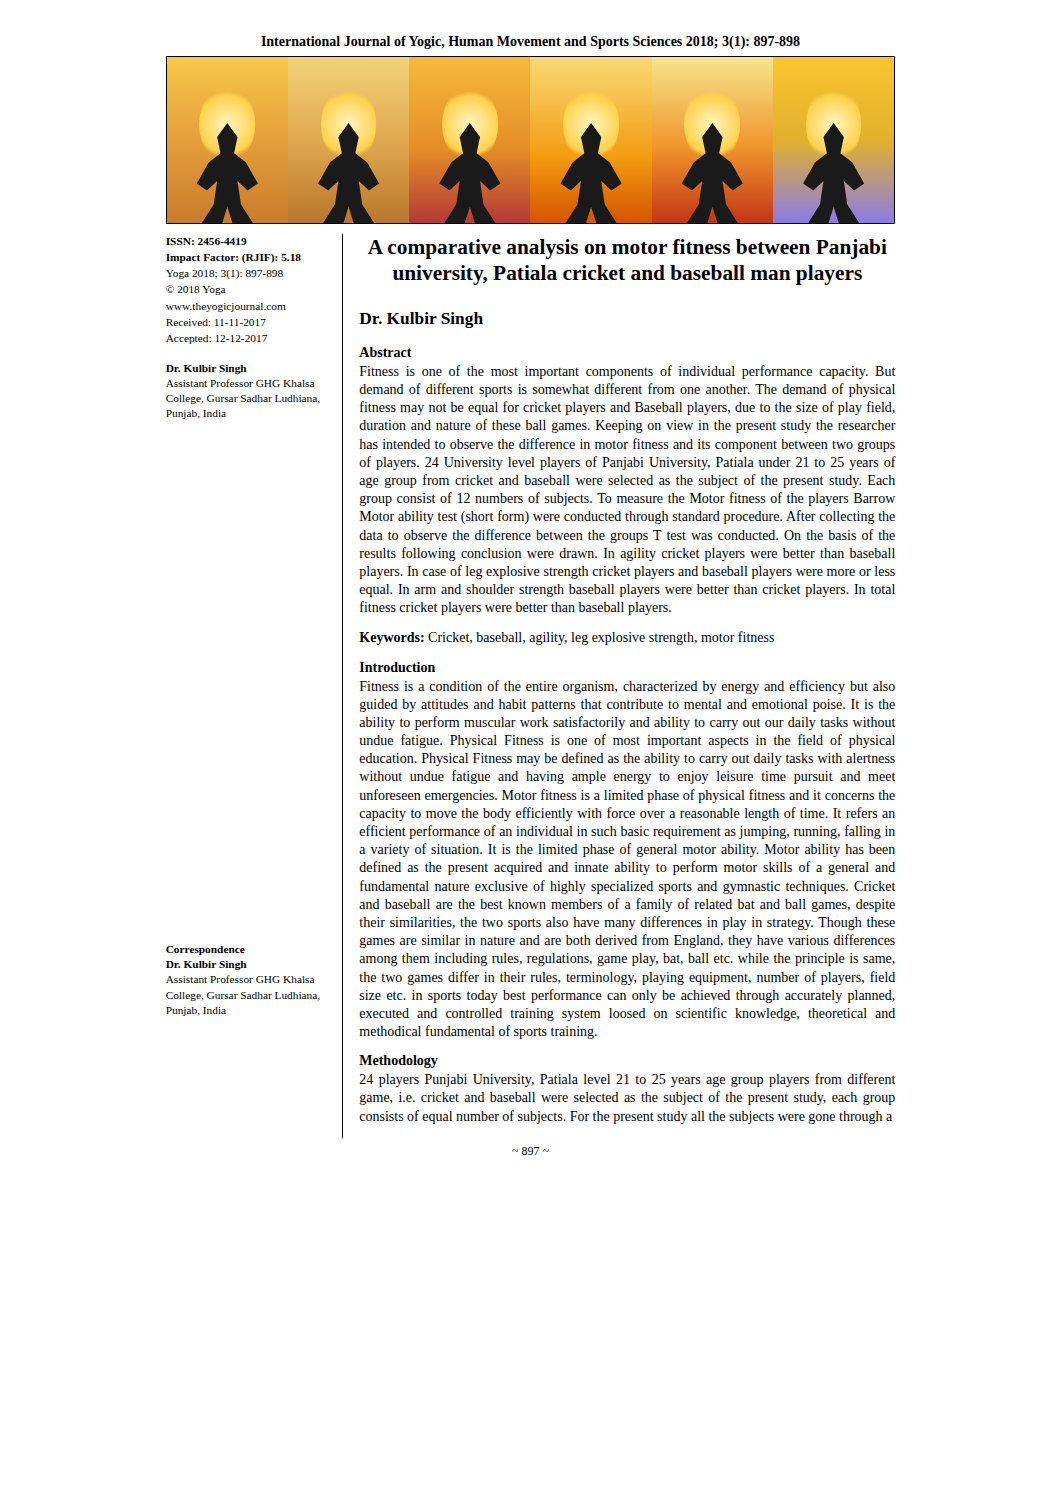International Journal of Yogic, Human Movement and Sports Sciences 2018; 3(1): 897-898
ISSN: 2456-4419
Impact Factor: (RJIF): 5.18
Yoga 2018; 3(1): 897-898
© 2018 Yoga
www.theyogicjournal.com
Received: 11-11-2017
Accepted: 12-12-2017
Dr. Kulbir Singh
Assistant Professor GHG Khalsa College, Gursar Sadhar Ludhiana, Punjab, India
Correspondence
Dr. Kulbir Singh
Assistant Professor GHG Khalsa College, Gursar Sadhar Ludhiana, Punjab, India
A comparative analysis on motor fitness between Panjabi university, Patiala cricket and baseball man players
Dr. Kulbir Singh
Abstract
Fitness is one of the most important components of individual performance capacity. But demand of different sports is somewhat different from one another. The demand of physical fitness may not be equal for cricket players and Baseball players, due to the size of play field, duration and nature of these ball games. Keeping on view in the present study the researcher has intended to observe the difference in motor fitness and its component between two groups of players. 24 University level players of Panjabi University, Patiala under 21 to 25 years of age group from cricket and baseball were selected as the subject of the present study. Each group consist of 12 numbers of subjects. To measure the Motor fitness of the players Barrow Motor ability test (short form) were conducted through standard procedure. After collecting the data to observe the difference between the groups T test was conducted. On the basis of the results following conclusion were drawn. In agility cricket players were better than baseball players. In case of leg explosive strength cricket players and baseball players were more or less equal. In arm and shoulder strength baseball players were better than cricket players. In total fitness cricket players were better than baseball players.
Keywords: Cricket, baseball, agility, leg explosive strength, motor fitness
Introduction
Fitness is a condition of the entire organism, characterized by energy and efficiency but also guided by attitudes and habit patterns that contribute to mental and emotional poise. It is the ability to perform muscular work satisfactorily and ability to carry out our daily tasks without undue fatigue. Physical Fitness is one of most important aspects in the field of physical education. Physical Fitness may be defined as the ability to carry out daily tasks with alertness without undue fatigue and having ample energy to enjoy leisure time pursuit and meet unforeseen emergencies. Motor fitness is a limited phase of physical fitness and it concerns the capacity to move the body efficiently with force over a reasonable length of time. It refers an efficient performance of an individual in such basic requirement as jumping, running, falling in a variety of situation. It is the limited phase of general motor ability. Motor ability has been defined as the present acquired and innate ability to perform motor skills of a general and fundamental nature exclusive of highly specialized sports and gymnastic techniques. Cricket and baseball are the best known members of a family of related bat and ball games, despite their similarities, the two sports also have many differences in play in strategy. Though these games are similar in nature and are both derived from England, they have various differences among them including rules, regulations, game play, bat, ball etc. while the principle is same, the two games differ in their rules, terminology, playing equipment, number of players, field size etc. in sports today best performance can only be achieved through accurately planned, executed and controlled training system loosed on scientific knowledge, theoretical and methodical fundamental of sports training.
Methodology
24 players Punjabi University, Patiala level 21 to 25 years age group players from different game, i.e. cricket and baseball were selected as the subject of the present study, each group consists of equal number of subjects. For the present study all the subjects were gone through a
~ 897 ~